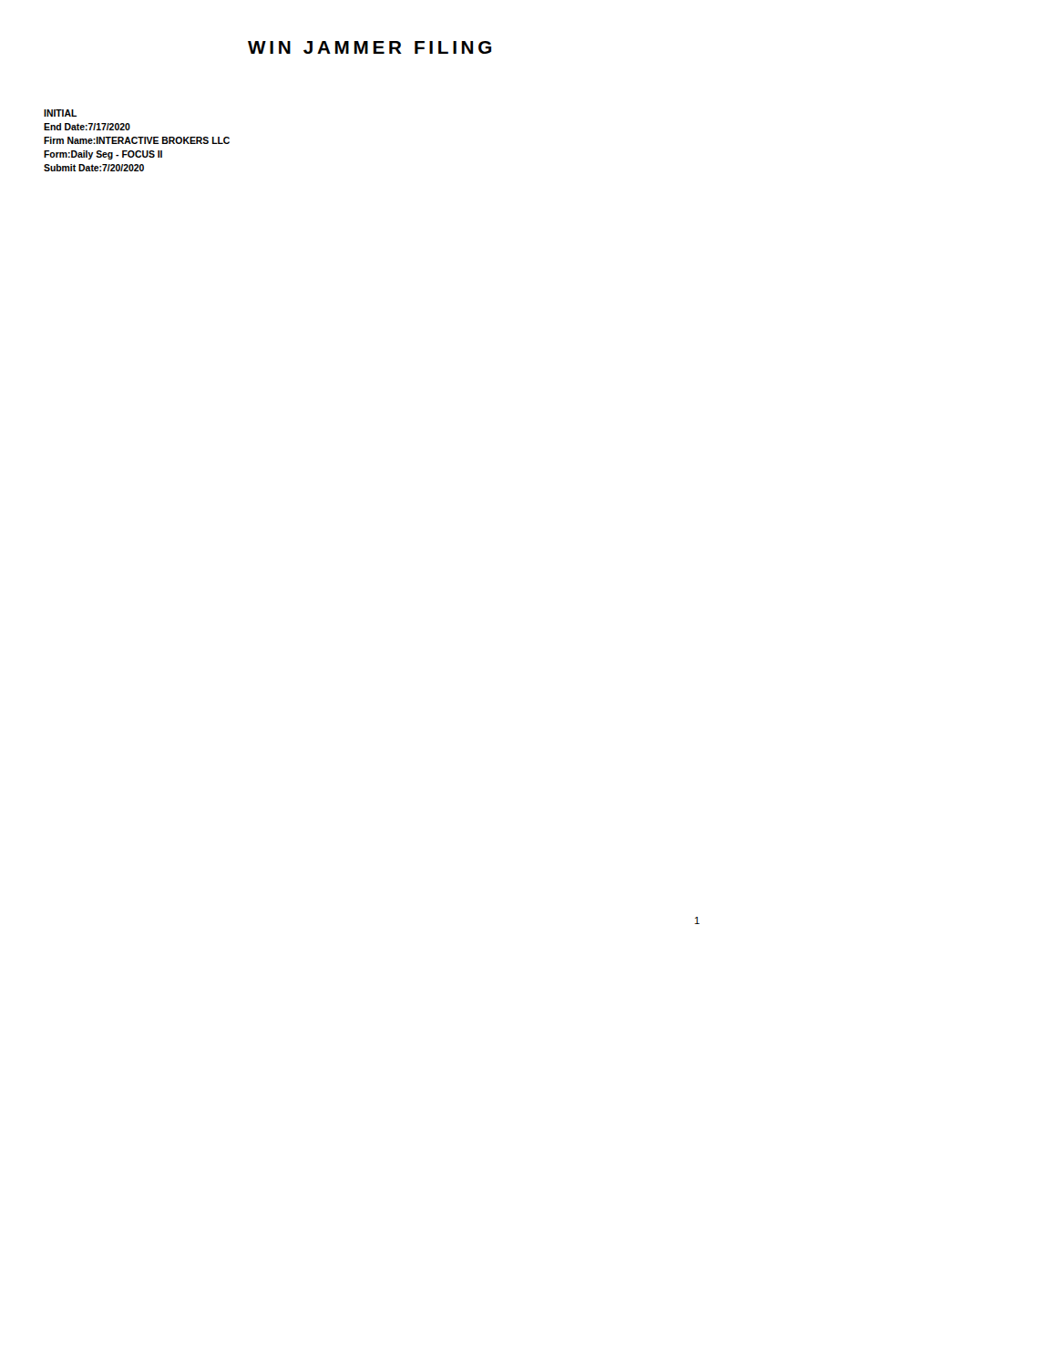WIN JAMMER FILING
INITIAL
End Date:7/17/2020
Firm Name:INTERACTIVE BROKERS LLC
Form:Daily Seg - FOCUS II
Submit Date:7/20/2020
1